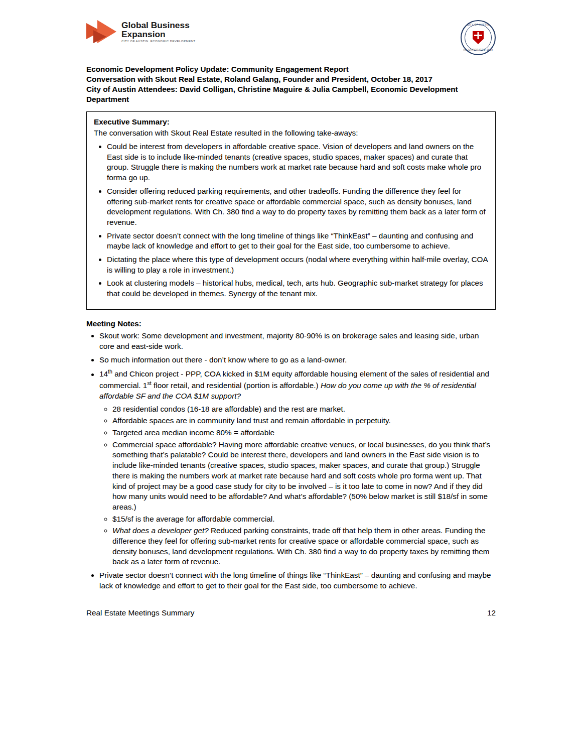Global Business
Expansion
CITY OF AUSTIN ECONOMIC DEVELOPMENT
CITY OF AUSTIN
INCORPORATED 1839
Economic Development Policy Update: Community Engagement Report
Conversation with Skout Real Estate, Roland Galang, Founder and President, October 18, 2017
City of Austin Attendees: David Colligan, Christine Maguire & Julia Campbell, Economic Development Department
Executive Summary:
The conversation with Skout Real Estate resulted in the following take-aways:
Could be interest from developers in affordable creative space. Vision of developers and land owners on the East side is to include like-minded tenants (creative spaces, studio spaces, maker spaces) and curate that group. Struggle there is making the numbers work at market rate because hard and soft costs make whole pro forma go up.
Consider offering reduced parking requirements, and other tradeoffs. Funding the difference they feel for offering sub-market rents for creative space or affordable commercial space, such as density bonuses, land development regulations. With Ch. 380 find a way to do property taxes by remitting them back as a later form of revenue.
Private sector doesn’t connect with the long timeline of things like “ThinkEast” – daunting and confusing and maybe lack of knowledge and effort to get to their goal for the East side, too cumbersome to achieve.
Dictating the place where this type of development occurs (nodal where everything within half-mile overlay, COA is willing to play a role in investment.)
Look at clustering models – historical hubs, medical, tech, arts hub. Geographic sub-market strategy for places that could be developed in themes. Synergy of the tenant mix.
Meeting Notes:
Skout work: Some development and investment, majority 80-90% is on brokerage sales and leasing side, urban core and east-side work.
So much information out there - don’t know where to go as a land-owner.
14th and Chicon project - PPP, COA kicked in $1M equity affordable housing element of the sales of residential and commercial. 1st floor retail, and residential (portion is affordable.) How do you come up with the % of residential affordable SF and the COA $1M support?
28 residential condos (16-18 are affordable) and the rest are market.
Affordable spaces are in community land trust and remain affordable in perpetuity.
Targeted area median income 80% = affordable
Commercial space affordable? Having more affordable creative venues, or local businesses, do you think that’s something that’s palatable? Could be interest there, developers and land owners in the East side vision is to include like-minded tenants (creative spaces, studio spaces, maker spaces, and curate that group.) Struggle there is making the numbers work at market rate because hard and soft costs whole pro forma went up. That kind of project may be a good case study for city to be involved – is it too late to come in now? And if they did how many units would need to be affordable? And what’s affordable? (50% below market is still $18/sf in some areas.)
$15/sf is the average for affordable commercial.
What does a developer get? Reduced parking constraints, trade off that help them in other areas. Funding the difference they feel for offering sub-market rents for creative space or affordable commercial space, such as density bonuses, land development regulations. With Ch. 380 find a way to do property taxes by remitting them back as a later form of revenue.
Private sector doesn’t connect with the long timeline of things like “ThinkEast” – daunting and confusing and maybe lack of knowledge and effort to get to their goal for the East side, too cumbersome to achieve.
Real Estate Meetings Summary
12